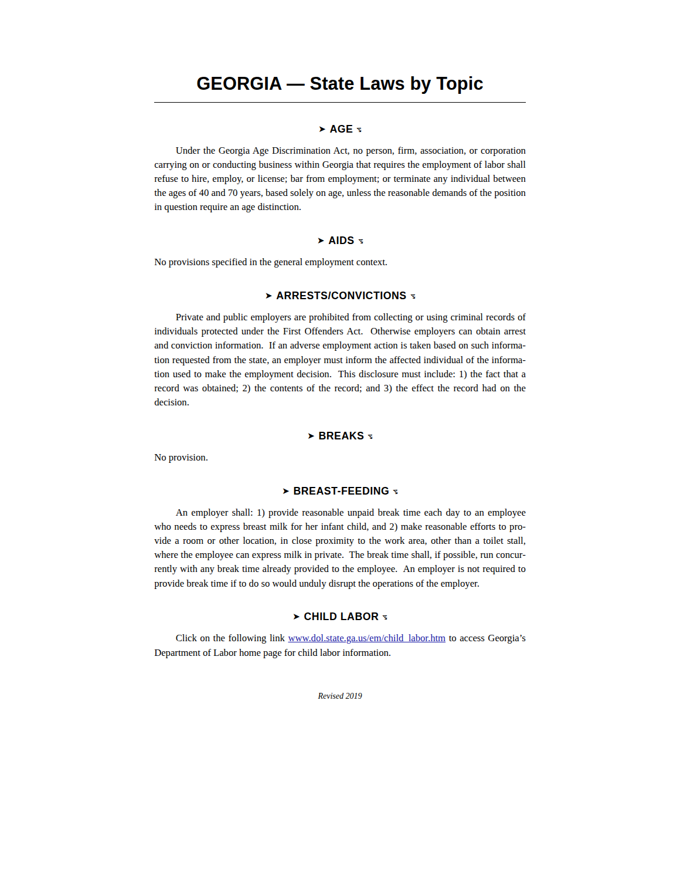GEORGIA — State Laws by Topic
➤AGE⦪
Under the Georgia Age Discrimination Act, no person, firm, association, or corporation carrying on or conducting business within Georgia that requires the employment of labor shall refuse to hire, employ, or license; bar from employment; or terminate any individual between the ages of 40 and 70 years, based solely on age, unless the reasonable demands of the position in question require an age distinction.
➤AIDS⦪
No provisions specified in the general employment context.
➤ARRESTS/CONVICTIONS⦪
Private and public employers are prohibited from collecting or using criminal records of individuals protected under the First Offenders Act. Otherwise employers can obtain arrest and conviction information. If an adverse employment action is taken based on such information requested from the state, an employer must inform the affected individual of the information used to make the employment decision. This disclosure must include: 1) the fact that a record was obtained; 2) the contents of the record; and 3) the effect the record had on the decision.
➤BREAKS⦪
No provision.
➤BREAST-FEEDING⦪
An employer shall: 1) provide reasonable unpaid break time each day to an employee who needs to express breast milk for her infant child, and 2) make reasonable efforts to provide a room or other location, in close proximity to the work area, other than a toilet stall, where the employee can express milk in private. The break time shall, if possible, run concurrently with any break time already provided to the employee. An employer is not required to provide break time if to do so would unduly disrupt the operations of the employer.
➤CHILD LABOR⦪
Click on the following link www.dol.state.ga.us/em/child_labor.htm to access Georgia’s Department of Labor home page for child labor information.
Revised 2019